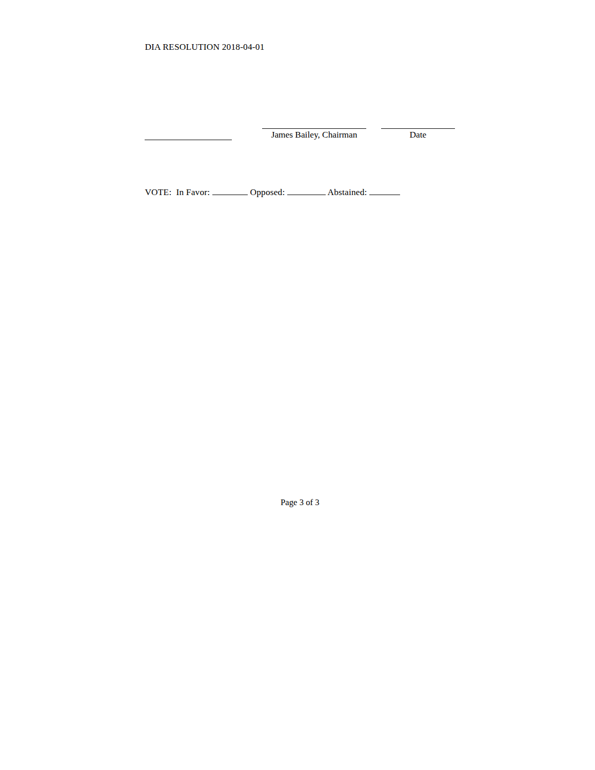DIA RESOLUTION 2018-04-01
James Bailey, Chairman
Date
VOTE: In Favor: Opposed: Abstained:
Page 3 of 3